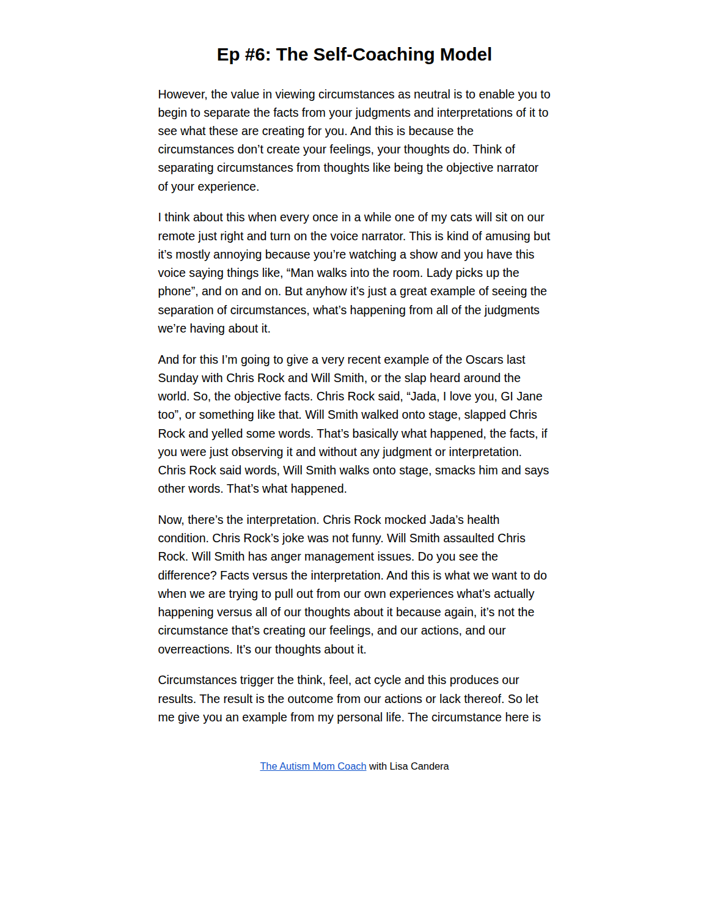Ep #6: The Self-Coaching Model
However, the value in viewing circumstances as neutral is to enable you to begin to separate the facts from your judgments and interpretations of it to see what these are creating for you. And this is because the circumstances don’t create your feelings, your thoughts do. Think of separating circumstances from thoughts like being the objective narrator of your experience.
I think about this when every once in a while one of my cats will sit on our remote just right and turn on the voice narrator. This is kind of amusing but it’s mostly annoying because you’re watching a show and you have this voice saying things like, “Man walks into the room. Lady picks up the phone”, and on and on. But anyhow it’s just a great example of seeing the separation of circumstances, what’s happening from all of the judgments we’re having about it.
And for this I’m going to give a very recent example of the Oscars last Sunday with Chris Rock and Will Smith, or the slap heard around the world. So, the objective facts. Chris Rock said, “Jada, I love you, GI Jane too”, or something like that. Will Smith walked onto stage, slapped Chris Rock and yelled some words. That’s basically what happened, the facts, if you were just observing it and without any judgment or interpretation. Chris Rock said words, Will Smith walks onto stage, smacks him and says other words. That’s what happened.
Now, there’s the interpretation. Chris Rock mocked Jada’s health condition. Chris Rock’s joke was not funny. Will Smith assaulted Chris Rock. Will Smith has anger management issues. Do you see the difference? Facts versus the interpretation. And this is what we want to do when we are trying to pull out from our own experiences what’s actually happening versus all of our thoughts about it because again, it’s not the circumstance that’s creating our feelings, and our actions, and our overreactions. It’s our thoughts about it.
Circumstances trigger the think, feel, act cycle and this produces our results. The result is the outcome from our actions or lack thereof. So let me give you an example from my personal life. The circumstance here is
The Autism Mom Coach with Lisa Candera